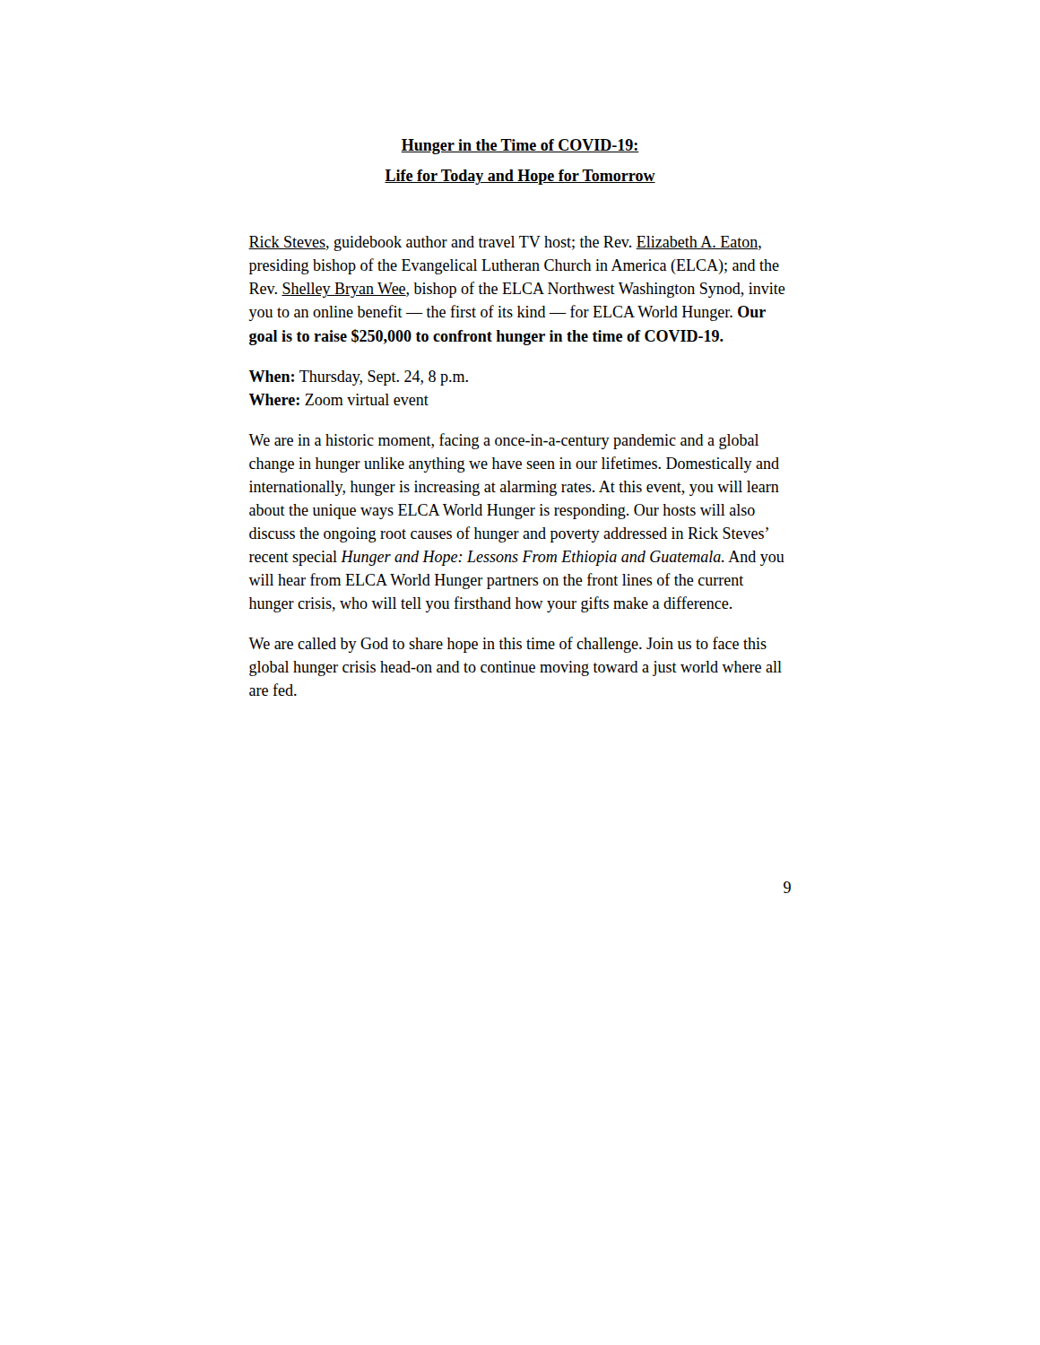Hunger in the Time of COVID-19:Life for Today and Hope for Tomorrow
Rick Steves, guidebook author and travel TV host; the Rev. Elizabeth A. Eaton, presiding bishop of the Evangelical Lutheran Church in America (ELCA); and the Rev. Shelley Bryan Wee, bishop of the ELCA Northwest Washington Synod, invite you to an online benefit — the first of its kind — for ELCA World Hunger. Our goal is to raise $250,000 to confront hunger in the time of COVID-19.
When: Thursday, Sept. 24, 8 p.m.
Where: Zoom virtual event
We are in a historic moment, facing a once-in-a-century pandemic and a global change in hunger unlike anything we have seen in our lifetimes. Domestically and internationally, hunger is increasing at alarming rates. At this event, you will learn about the unique ways ELCA World Hunger is responding. Our hosts will also discuss the ongoing root causes of hunger and poverty addressed in Rick Steves’ recent special Hunger and Hope: Lessons From Ethiopia and Guatemala. And you will hear from ELCA World Hunger partners on the front lines of the current hunger crisis, who will tell you firsthand how your gifts make a difference.
We are called by God to share hope in this time of challenge. Join us to face this global hunger crisis head-on and to continue moving toward a just world where all are fed.
9